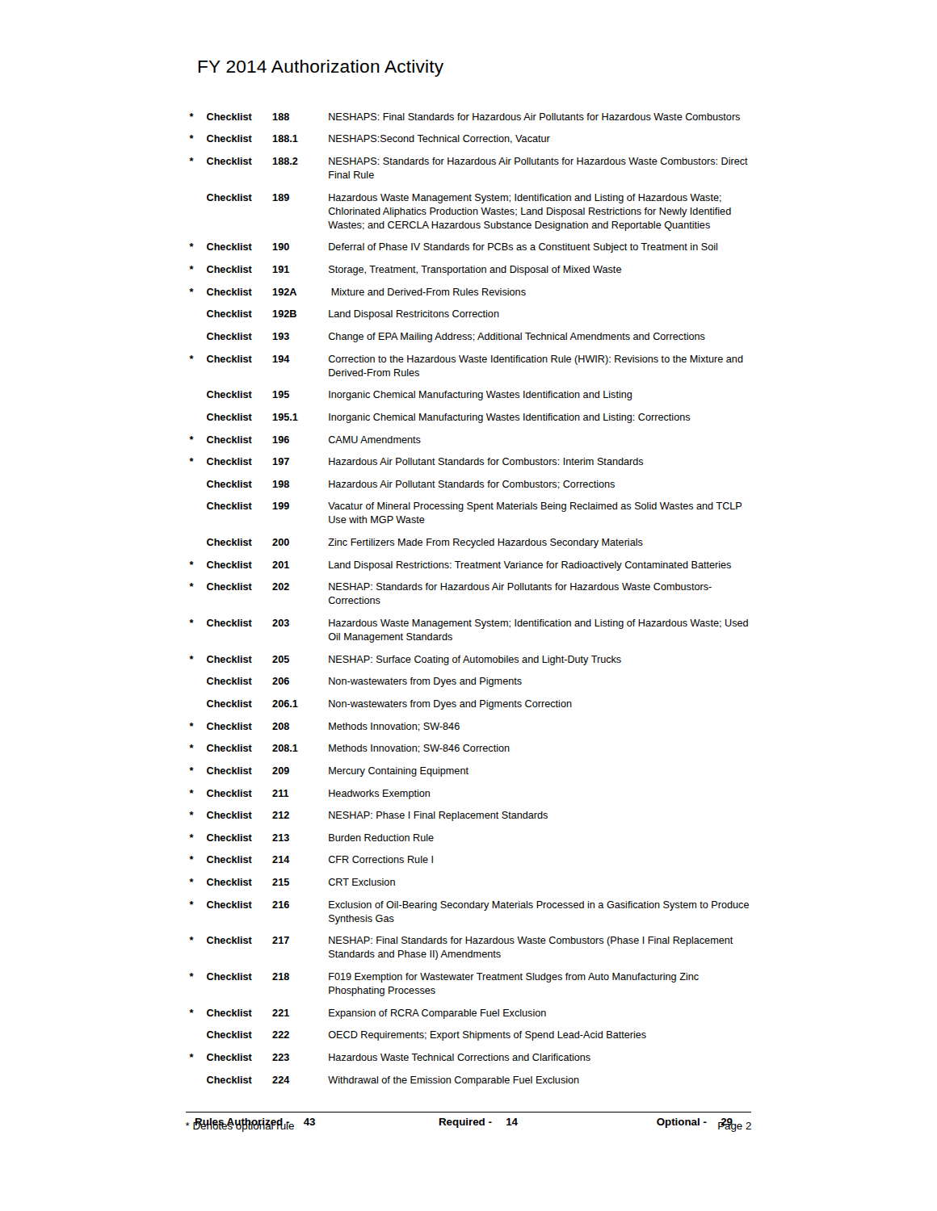FY 2014 Authorization Activity
| * | Checklist | 188 | NESHAPS: Final Standards for Hazardous Air Pollutants for Hazardous Waste Combustors |
| * | Checklist | 188.1 | NESHAPS:Second Technical Correction, Vacatur |
| * | Checklist | 188.2 | NESHAPS: Standards for Hazardous Air Pollutants for Hazardous Waste Combustors: Direct Final Rule |
| | Checklist | 189 | Hazardous Waste Management System; Identification and Listing of Hazardous Waste; Chlorinated Aliphatics Production Wastes; Land Disposal Restrictions for Newly Identified Wastes; and CERCLA Hazardous Substance Designation and Reportable Quantities |
| * | Checklist | 190 | Deferral of Phase IV Standards for PCBs as a Constituent Subject to Treatment in Soil |
| * | Checklist | 191 | Storage, Treatment, Transportation and Disposal of Mixed Waste |
| * | Checklist | 192A | Mixture and Derived-From Rules Revisions |
| | Checklist | 192B | Land Disposal Restricitons Correction |
| | Checklist | 193 | Change of EPA Mailing Address; Additional Technical Amendments and Corrections |
| * | Checklist | 194 | Correction to the Hazardous Waste Identification Rule (HWIR): Revisions to the Mixture and Derived-From Rules |
| | Checklist | 195 | Inorganic Chemical Manufacturing Wastes Identification and Listing |
| | Checklist | 195.1 | Inorganic Chemical Manufacturing Wastes Identification and Listing: Corrections |
| * | Checklist | 196 | CAMU Amendments |
| * | Checklist | 197 | Hazardous Air Pollutant Standards for Combustors: Interim Standards |
| | Checklist | 198 | Hazardous Air Pollutant Standards for Combustors; Corrections |
| | Checklist | 199 | Vacatur of Mineral Processing Spent Materials Being Reclaimed as Solid Wastes and TCLP Use with MGP Waste |
| | Checklist | 200 | Zinc Fertilizers Made From Recycled Hazardous Secondary Materials |
| * | Checklist | 201 | Land Disposal Restrictions: Treatment Variance for Radioactively Contaminated Batteries |
| * | Checklist | 202 | NESHAP: Standards for Hazardous Air Pollutants for Hazardous Waste Combustors-Corrections |
| * | Checklist | 203 | Hazardous Waste Management System; Identification and Listing of Hazardous Waste; Used Oil Management Standards |
| * | Checklist | 205 | NESHAP: Surface Coating of Automobiles and Light-Duty Trucks |
| | Checklist | 206 | Non-wastewaters from Dyes and Pigments |
| | Checklist | 206.1 | Non-wastewaters from Dyes and Pigments Correction |
| * | Checklist | 208 | Methods Innovation; SW-846 |
| * | Checklist | 208.1 | Methods Innovation; SW-846 Correction |
| * | Checklist | 209 | Mercury Containing Equipment |
| * | Checklist | 211 | Headworks Exemption |
| * | Checklist | 212 | NESHAP: Phase I Final Replacement Standards |
| * | Checklist | 213 | Burden Reduction Rule |
| * | Checklist | 214 | CFR Corrections Rule I |
| * | Checklist | 215 | CRT Exclusion |
| * | Checklist | 216 | Exclusion of Oil-Bearing Secondary Materials Processed in a Gasification System to Produce Synthesis Gas |
| * | Checklist | 217 | NESHAP: Final Standards for Hazardous Waste Combustors (Phase I Final Replacement Standards and Phase II) Amendments |
| * | Checklist | 218 | F019 Exemption for Wastewater Treatment Sludges from Auto Manufacturing Zinc Phosphating Processes |
| * | Checklist | 221 | Expansion of RCRA Comparable Fuel Exclusion |
| | Checklist | 222 | OECD Requirements; Export Shipments of Spend Lead-Acid Batteries |
| * | Checklist | 223 | Hazardous Waste Technical Corrections and Clarifications |
| | Checklist | 224 | Withdrawal of the Emission Comparable Fuel Exclusion |
Rules Authorized -43 Required -14 Optional -29
* Denotes optional rule Page 2